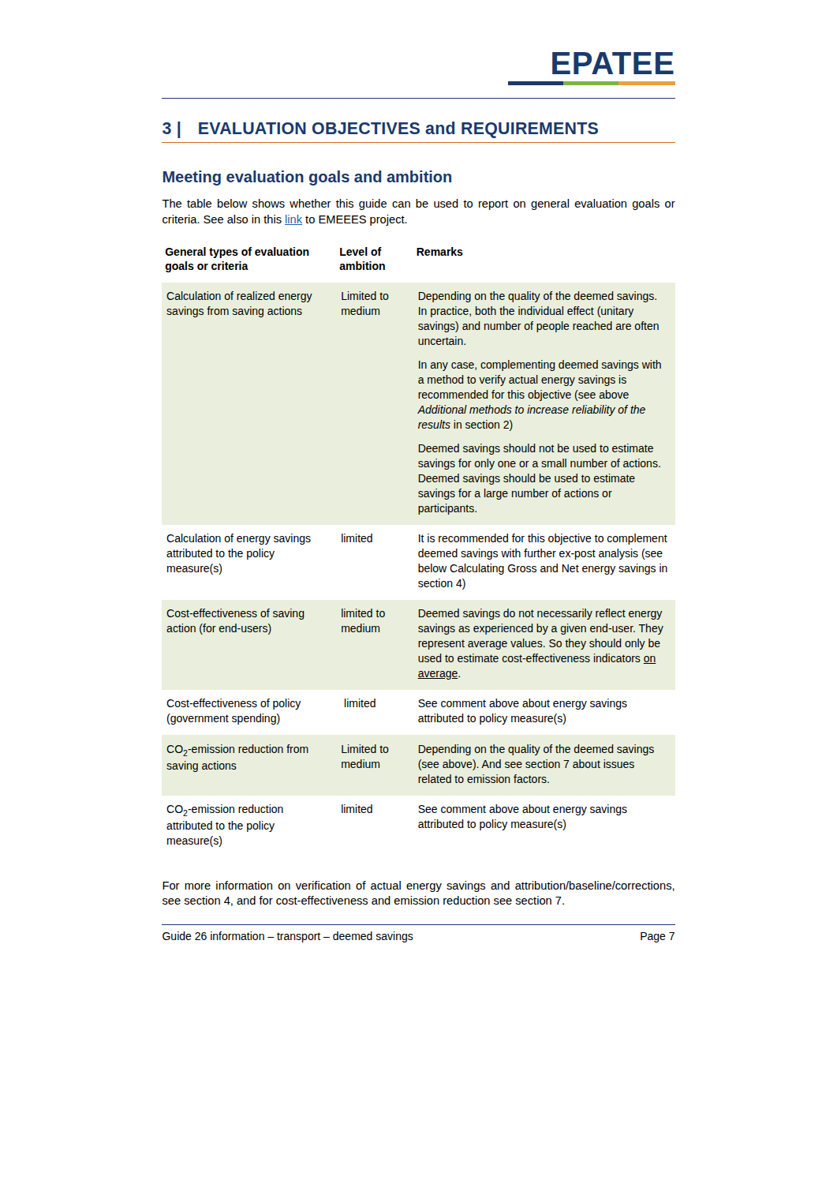EPATEE
3 |EVALUATION OBJECTIVES and REQUIREMENTS
Meeting evaluation goals and ambition
The table below shows whether this guide can be used to report on general evaluation goals or criteria. See also in this link to EMEEES project.
| General types of evaluation goals or criteria | Level of ambition | Remarks |
| --- | --- | --- |
| Calculation of realized energy savings from saving actions | Limited to medium | Depending on the quality of the deemed savings. In practice, both the individual effect (unitary savings) and number of people reached are often uncertain. In any case, complementing deemed savings with a method to verify actual energy savings is recommended for this objective (see above Additional methods to increase reliability of the results in section 2) Deemed savings should not be used to estimate savings for only one or a small number of actions. Deemed savings should be used to estimate savings for a large number of actions or participants. |
| Calculation of energy savings attributed to the policy measure(s) | limited | It is recommended for this objective to complement deemed savings with further ex-post analysis (see below Calculating Gross and Net energy savings in section 4) |
| Cost-effectiveness of saving action (for end-users) | limited to medium | Deemed savings do not necessarily reflect energy savings as experienced by a given end-user. They represent average values. So they should only be used to estimate cost-effectiveness indicators on average . |
| Cost-effectiveness of policy (government spending) | limited | See comment above about energy savings attributed to policy measure(s) |
| CO 2 -emission reduction from saving actions | Limited to medium | Depending on the quality of the deemed savings (see above). And see section 7 about issues related to emission factors. |
| CO 2 -emission reduction attributed to the policy measure(s) | limited | See comment above about energy savings attributed to policy measure(s) |
For more information on verification of actual energy savings and attribution/baseline/corrections, see section 4, and for cost-effectiveness and emission reduction see section 7.
Guide 26 information – transport – deemed savings Page 7